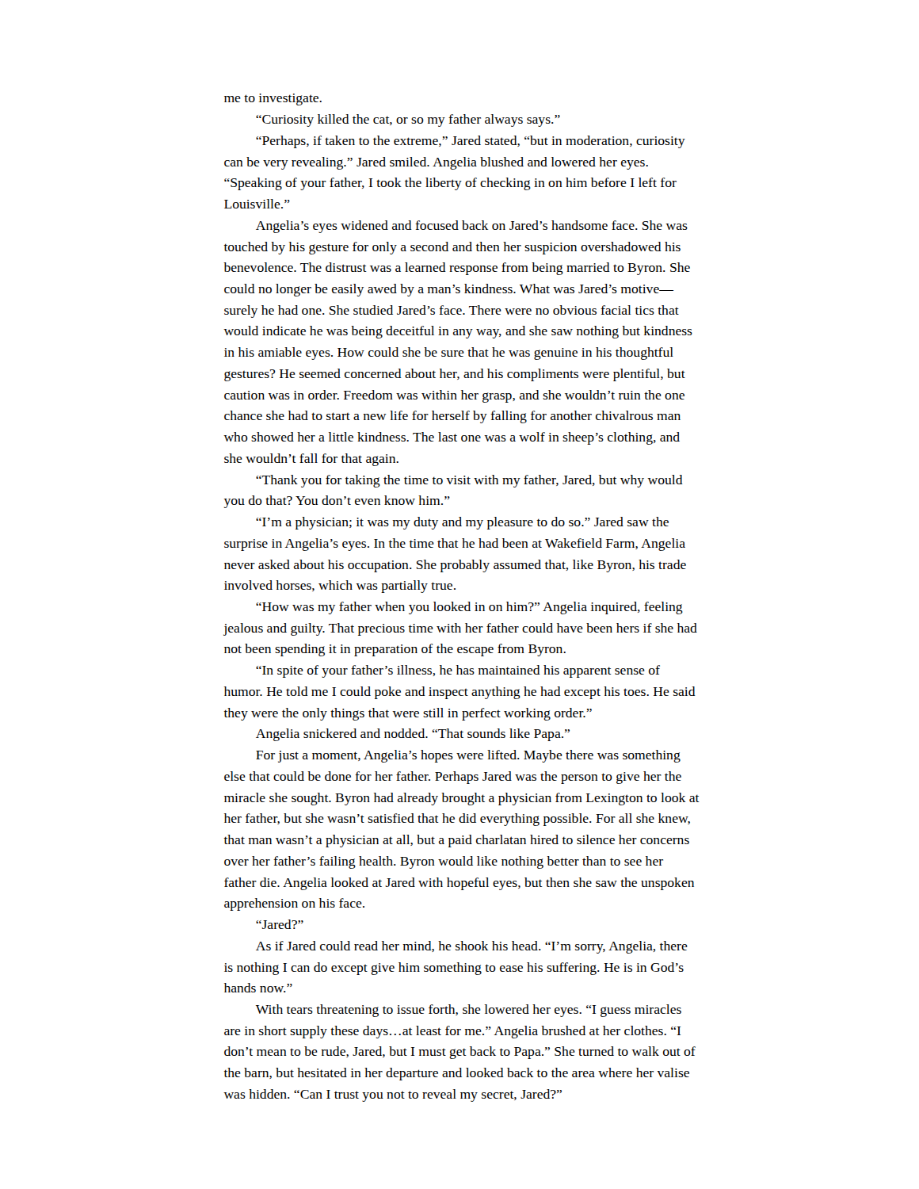me to investigate.
“Curiosity killed the cat, or so my father always says.”
“Perhaps, if taken to the extreme,” Jared stated, “but in moderation, curiosity can be very revealing.” Jared smiled. Angelia blushed and lowered her eyes. “Speaking of your father, I took the liberty of checking in on him before I left for Louisville.”
Angelia’s eyes widened and focused back on Jared’s handsome face. She was touched by his gesture for only a second and then her suspicion overshadowed his benevolence. The distrust was a learned response from being married to Byron. She could no longer be easily awed by a man’s kindness. What was Jared’s motive—surely he had one. She studied Jared’s face. There were no obvious facial tics that would indicate he was being deceitful in any way, and she saw nothing but kindness in his amiable eyes. How could she be sure that he was genuine in his thoughtful gestures? He seemed concerned about her, and his compliments were plentiful, but caution was in order. Freedom was within her grasp, and she wouldn’t ruin the one chance she had to start a new life for herself by falling for another chivalrous man who showed her a little kindness. The last one was a wolf in sheep’s clothing, and she wouldn’t fall for that again.
“Thank you for taking the time to visit with my father, Jared, but why would you do that? You don’t even know him.”
“I’m a physician; it was my duty and my pleasure to do so.” Jared saw the surprise in Angelia’s eyes. In the time that he had been at Wakefield Farm, Angelia never asked about his occupation. She probably assumed that, like Byron, his trade involved horses, which was partially true.
“How was my father when you looked in on him?” Angelia inquired, feeling jealous and guilty. That precious time with her father could have been hers if she had not been spending it in preparation of the escape from Byron.
“In spite of your father’s illness, he has maintained his apparent sense of humor. He told me I could poke and inspect anything he had except his toes. He said they were the only things that were still in perfect working order.”
Angelia snickered and nodded. “That sounds like Papa.”
For just a moment, Angelia’s hopes were lifted. Maybe there was something else that could be done for her father. Perhaps Jared was the person to give her the miracle she sought. Byron had already brought a physician from Lexington to look at her father, but she wasn’t satisfied that he did everything possible. For all she knew, that man wasn’t a physician at all, but a paid charlatan hired to silence her concerns over her father’s failing health. Byron would like nothing better than to see her father die. Angelia looked at Jared with hopeful eyes, but then she saw the unspoken apprehension on his face.
“Jared?”
As if Jared could read her mind, he shook his head. “I’m sorry, Angelia, there is nothing I can do except give him something to ease his suffering. He is in God’s hands now.”
With tears threatening to issue forth, she lowered her eyes. “I guess miracles are in short supply these days…at least for me.” Angelia brushed at her clothes. “I don’t mean to be rude, Jared, but I must get back to Papa.” She turned to walk out of the barn, but hesitated in her departure and looked back to the area where her valise was hidden. “Can I trust you not to reveal my secret, Jared?”